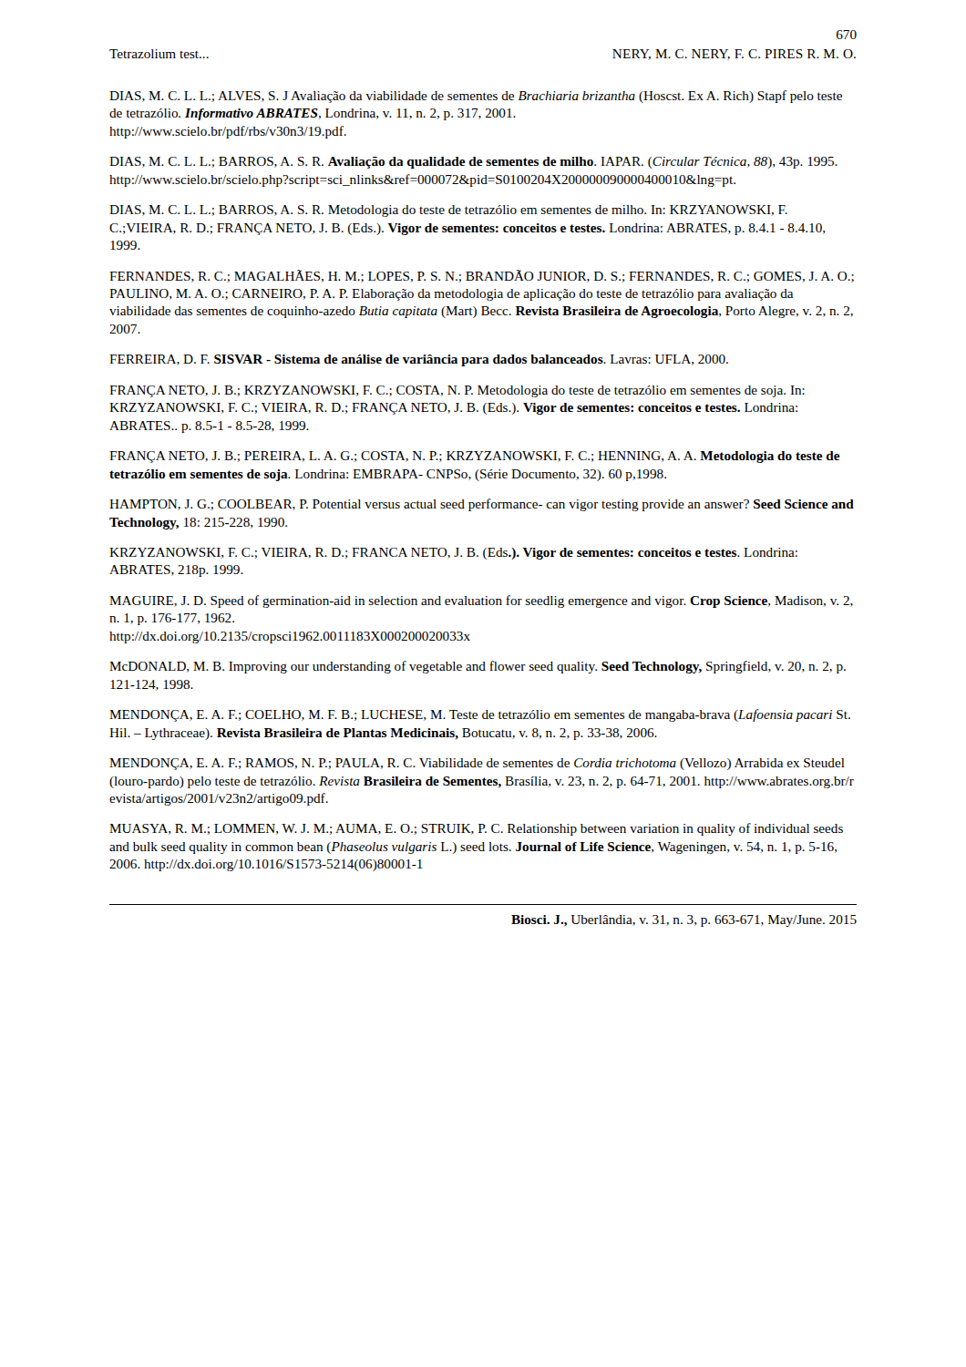670
Tetrazolium test... NERY, M. C. NERY, F. C. PIRES R. M. O.
DIAS, M. C. L. L.; ALVES, S. J Avaliação da viabilidade de sementes de Brachiaria brizantha (Hoscst. Ex A. Rich) Stapf pelo teste de tetrazólio. Informativo ABRATES, Londrina, v. 11, n. 2, p. 317, 2001.
http://www.scielo.br/pdf/rbs/v30n3/19.pdf.
DIAS, M. C. L. L.; BARROS, A. S. R. Avaliação da qualidade de sementes de milho. IAPAR. (Circular Técnica, 88), 43p. 1995.
http://www.scielo.br/scielo.php?script=sci_nlinks&ref=000072&pid=S0100204X200000090000400010&lng=pt.
DIAS, M. C. L. L.; BARROS, A. S. R. Metodologia do teste de tetrazólio em sementes de milho. In: KRZYANOWSKI, F. C.;VIEIRA, R. D.; FRANÇA NETO, J. B. (Eds.). Vigor de sementes: conceitos e testes. Londrina: ABRATES, p. 8.4.1 - 8.4.10, 1999.
FERNANDES, R. C.; MAGALHÃES, H. M.; LOPES, P. S. N.; BRANDÃO JUNIOR, D. S.; FERNANDES, R. C.; GOMES, J. A. O.; PAULINO, M. A. O.; CARNEIRO, P. A. P. Elaboração da metodologia de aplicação do teste de tetrazólio para avaliação da viabilidade das sementes de coquinho-azedo Butia capitata (Mart) Becc. Revista Brasileira de Agroecologia, Porto Alegre, v. 2, n. 2, 2007.
FERREIRA, D. F. SISVAR - Sistema de análise de variância para dados balanceados. Lavras: UFLA, 2000.
FRANÇA NETO, J. B.; KRZYZANOWSKI, F. C.; COSTA, N. P. Metodologia do teste de tetrazólio em sementes de soja. In: KRZYZANOWSKI, F. C.; VIEIRA, R. D.; FRANÇA NETO, J. B. (Eds.). Vigor de sementes: conceitos e testes. Londrina: ABRATES.. p. 8.5-1 - 8.5-28, 1999.
FRANÇA NETO, J. B.; PEREIRA, L. A. G.; COSTA, N. P.; KRZYZANOWSKI, F. C.; HENNING, A. A. Metodologia do teste de tetrazólio em sementes de soja. Londrina: EMBRAPA- CNPSo, (Série Documento, 32). 60 p,1998.
HAMPTON, J. G.; COOLBEAR, P. Potential versus actual seed performance- can vigor testing provide an answer? Seed Science and Technology, 18: 215-228, 1990.
KRZYZANOWSKI, F. C.; VIEIRA, R. D.; FRANCA NETO, J. B. (Eds.). Vigor de sementes: conceitos e testes. Londrina: ABRATES, 218p. 1999.
MAGUIRE, J. D. Speed of germination-aid in selection and evaluation for seedlig emergence and vigor. Crop Science, Madison, v. 2, n. 1, p. 176-177, 1962.
http://dx.doi.org/10.2135/cropsci1962.0011183X000200020033x
McDONALD, M. B. Improving our understanding of vegetable and flower seed quality. Seed Technology, Springfield, v. 20, n. 2, p. 121-124, 1998.
MENDONÇA, E. A. F.; COELHO, M. F. B.; LUCHESE, M. Teste de tetrazólio em sementes de mangaba-brava (Lafoensia pacari St. Hil. – Lythraceae). Revista Brasileira de Plantas Medicinais, Botucatu, v. 8, n. 2, p. 33-38, 2006.
MENDONÇA, E. A. F.; RAMOS, N. P.; PAULA, R. C. Viabilidade de sementes de Cordia trichotoma (Vellozo) Arrabida ex Steudel (louro-pardo) pelo teste de tetrazólio. Revista Brasileira de Sementes, Brasília, v. 23, n. 2, p. 64-71, 2001. http://www.abrates.org.br/revista/artigos/2001/v23n2/artigo09.pdf.
MUASYA, R. M.; LOMMEN, W. J. M.; AUMA, E. O.; STRUIK, P. C. Relationship between variation in quality of individual seeds and bulk seed quality in common bean (Phaseolus vulgaris L.) seed lots. Journal of Life Science, Wageningen, v. 54, n. 1, p. 5-16, 2006. http://dx.doi.org/10.1016/S1573-5214(06)80001-1
Biosci. J., Uberlândia, v. 31, n. 3, p. 663-671, May/June. 2015